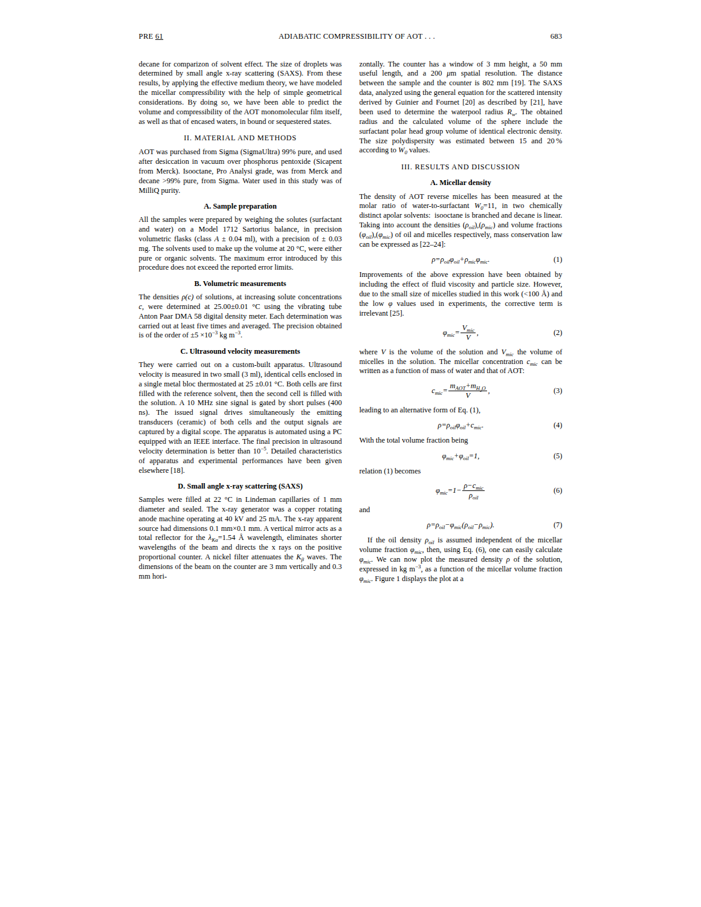PRE 61
ADIABATIC COMPRESSIBILITY OF AOT . . .
683
decane for comparizon of solvent effect. The size of droplets was determined by small angle x-ray scattering (SAXS). From these results, by applying the effective medium theory, we have modeled the micellar compressibility with the help of simple geometrical considerations. By doing so, we have been able to predict the volume and compressibility of the AOT monomolecular film itself, as well as that of encased waters, in bound or sequestered states.
II. MATERIAL AND METHODS
AOT was purchased from Sigma (SigmaUltra) 99% pure, and used after desiccation in vacuum over phosphorus pentoxide (Sicapent from Merck). Isooctane, Pro Analysi grade, was from Merck and decane >99% pure, from Sigma. Water used in this study was of MilliQ purity.
A. Sample preparation
All the samples were prepared by weighing the solutes (surfactant and water) on a Model 1712 Sartorius balance, in precision volumetric flasks (class A ± 0.04 ml), with a precision of ± 0.03 mg. The solvents used to make up the volume at 20 °C, were either pure or organic solvents. The maximum error introduced by this procedure does not exceed the reported error limits.
B. Volumetric measurements
The densities ρ(c) of solutions, at increasing solute concentrations c, were determined at 25.00±0.01 °C using the vibrating tube Anton Paar DMA 58 digital density meter. Each determination was carried out at least five times and averaged. The precision obtained is of the order of ±5 ×10−3 kg m−3.
C. Ultrasound velocity measurements
They were carried out on a custom-built apparatus. Ultrasound velocity is measured in two small (3 ml), identical cells enclosed in a single metal bloc thermostated at 25 ±0.01 °C. Both cells are first filled with the reference solvent, then the second cell is filled with the solution. A 10 MHz sine signal is gated by short pulses (400 ns). The issued signal drives simultaneously the emitting transducers (ceramic) of both cells and the output signals are captured by a digital scope. The apparatus is automated using a PC equipped with an IEEE interface. The final precision in ultrasound velocity determination is better than 10−5. Detailed characteristics of apparatus and experimental performances have been given elsewhere [18].
D. Small angle x-ray scattering (SAXS)
Samples were filled at 22 °C in Lindeman capillaries of 1 mm diameter and sealed. The x-ray generator was a copper rotating anode machine operating at 40 kV and 25 mA. The x-ray apparent source had dimensions 0.1 mm×0.1 mm. A vertical mirror acts as a total reflector for the λKα=1.54 Å wavelength, eliminates shorter wavelengths of the beam and directs the x rays on the positive proportional counter. A nickel filter attenuates the Kβ waves. The dimensions of the beam on the counter are 3 mm vertically and 0.3 mm hori-
zontally. The counter has a window of 3 mm height, a 50 mm useful length, and a 200 μm spatial resolution. The distance between the sample and the counter is 802 mm [19]. The SAXS data, analyzed using the general equation for the scattered intensity derived by Guinier and Fournet [20] as described by [21], have been used to determine the waterpool radius Rw. The obtained radius and the calculated volume of the sphere include the surfactant polar head group volume of identical electronic density. The size polydispersity was estimated between 15 and 20 % according to W0 values.
III. RESULTS AND DISCUSSION
A. Micellar density
The density of AOT reverse micelles has been measured at the molar ratio of water-to-surfactant W0=11, in two chemically distinct apolar solvents: isooctane is branched and decane is linear. Taking into account the densities (ρoil),(ρmic) and volume fractions (φoil),(φmic) of oil and micelles respectively, mass conservation law can be expressed as [22–24]:
ρ=ρoilφoil+ρmicφmic.
(1)
Improvements of the above expression have been obtained by including the effect of fluid viscosity and particle size. However, due to the small size of micelles studied in this work (<100 Å) and the low φ values used in experiments, the corrective term is irrelevant [25].
φmic=Vmic V,
(2)
where V is the volume of the solution and Vmic the volume of micelles in the solution. The micellar concentration cmic can be written as a function of mass of water and that of AOT:
cmic=mAOT+mH2O V,
(3)
leading to an alternative form of Eq. (1),
ρ=ρoilφoil+cmic.
(4)
With the total volume fraction being
φmic+φoil=1,
(5)
relation (1) becomes
φmic=1−ρ−cmic ρoil
(6)
and
ρ=ρoil−φmic(ρoil−ρmic).
(7)
If the oil density ρoil is assumed independent of the micellar volume fraction φmic, then, using Eq. (6), one can easily calculate φmic. We can now plot the measured density ρ of the solution, expressed in kg m−3, as a function of the micellar volume fraction φmic. Figure 1 displays the plot at a